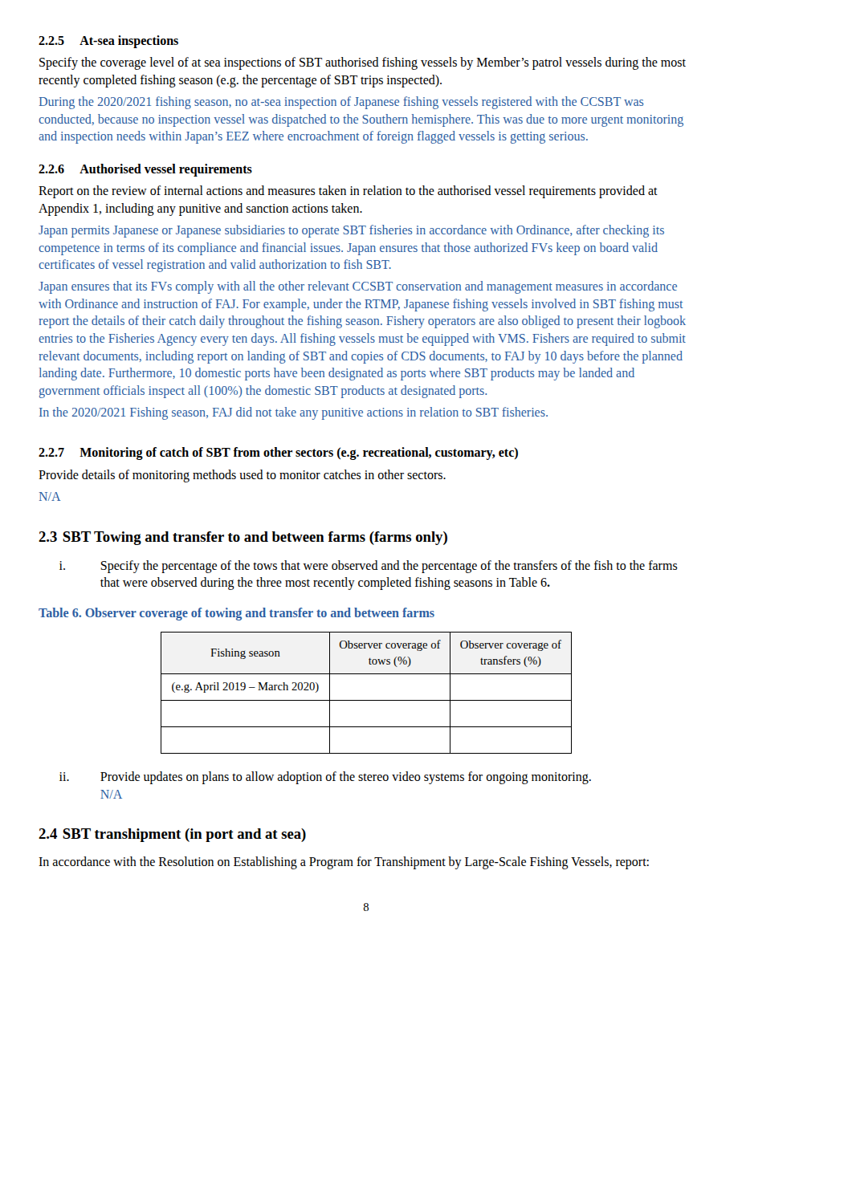2.2.5 At-sea inspections
Specify the coverage level of at sea inspections of SBT authorised fishing vessels by Member’s patrol vessels during the most recently completed fishing season (e.g. the percentage of SBT trips inspected).
During the 2020/2021 fishing season, no at-sea inspection of Japanese fishing vessels registered with the CCSBT was conducted, because no inspection vessel was dispatched to the Southern hemisphere. This was due to more urgent monitoring and inspection needs within Japan’s EEZ where encroachment of foreign flagged vessels is getting serious.
2.2.6 Authorised vessel requirements
Report on the review of internal actions and measures taken in relation to the authorised vessel requirements provided at Appendix 1, including any punitive and sanction actions taken.
Japan permits Japanese or Japanese subsidiaries to operate SBT fisheries in accordance with Ordinance, after checking its competence in terms of its compliance and financial issues. Japan ensures that those authorized FVs keep on board valid certificates of vessel registration and valid authorization to fish SBT.
Japan ensures that its FVs comply with all the other relevant CCSBT conservation and management measures in accordance with Ordinance and instruction of FAJ. For example, under the RTMP, Japanese fishing vessels involved in SBT fishing must report the details of their catch daily throughout the fishing season. Fishery operators are also obliged to present their logbook entries to the Fisheries Agency every ten days. All fishing vessels must be equipped with VMS. Fishers are required to submit relevant documents, including report on landing of SBT and copies of CDS documents, to FAJ by 10 days before the planned landing date. Furthermore, 10 domestic ports have been designated as ports where SBT products may be landed and government officials inspect all (100%) the domestic SBT products at designated ports.
In the 2020/2021 Fishing season, FAJ did not take any punitive actions in relation to SBT fisheries.
2.2.7 Monitoring of catch of SBT from other sectors (e.g. recreational, customary, etc)
Provide details of monitoring methods used to monitor catches in other sectors.
N/A
2.3 SBT Towing and transfer to and between farms (farms only)
i. Specify the percentage of the tows that were observed and the percentage of the transfers of the fish to the farms that were observed during the three most recently completed fishing seasons in Table 6.
Table 6. Observer coverage of towing and transfer to and between farms
| Fishing season | Observer coverage of tows (%) | Observer coverage of transfers (%) |
| --- | --- | --- |
| (e.g. April 2019 – March 2020) | | |
ii. Provide updates on plans to allow adoption of the stereo video systems for ongoing monitoring.
N/A
2.4 SBT transhipment (in port and at sea)
In accordance with the Resolution on Establishing a Program for Transhipment by Large-Scale Fishing Vessels, report:
8